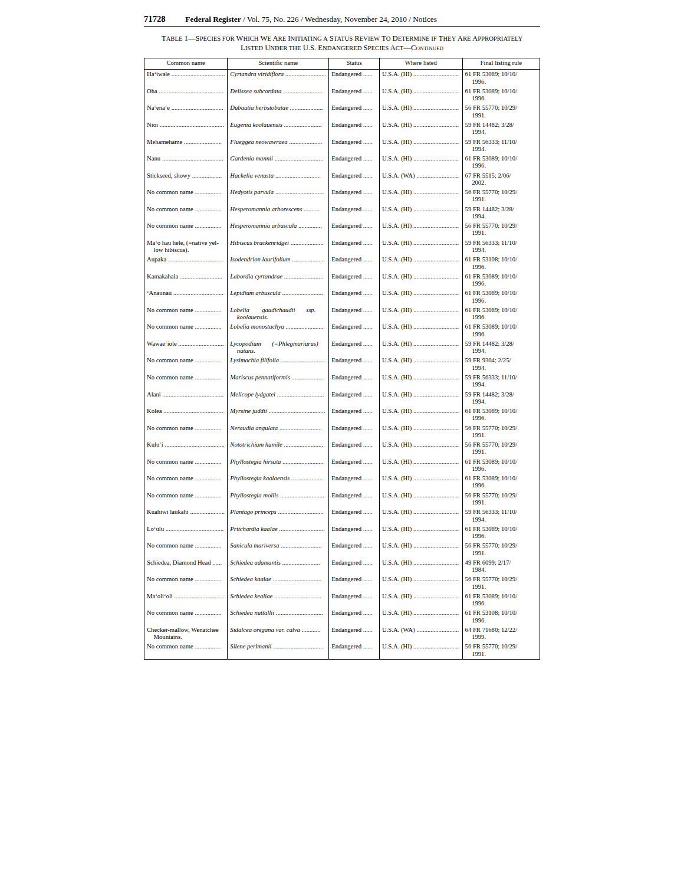71728 Federal Register / Vol. 75, No. 226 / Wednesday, November 24, 2010 / Notices
TABLE 1—SPECIES FOR WHICH WE ARE INITIATING A STATUS REVIEW TO DETERMINE IF THEY ARE APPROPRIATELY
LISTED UNDER THE U.S. ENDANGERED SPECIES ACT—Continued
| Common name | Scientific name | Status | Where listed | Final listing rule |
| --- | --- | --- | --- | --- |
| Ha‘iwale .................................. | Cyrtandra viridiflora .......................... | Endangered ...... | U.S.A. (HI) ............................. | 61 FR 53089; 10/10/ 1996. |
| Oha ......................................... | Delissea subcordata ......................... | Endangered ...... | U.S.A. (HI) ............................. | 61 FR 53089; 10/10/ 1996. |
| Na‘ena‘e ................................. | Dubautia herbstobatae ..................... | Endangered ...... | U.S.A. (HI) ............................. | 56 FR 55770; 10/29/ 1991. |
| Nioi ......................................... | Eugenia koolauensis ........................ | Endangered ...... | U.S.A. (HI) ............................. | 59 FR 14482; 3/28/ 1994. |
| Mehamehame ........................ | Flueggea neowawraea ..................... | Endangered ...... | U.S.A. (HI) ............................. | 59 FR 56333; 11/10/ 1994. |
| Nanu ....................................... | Gardenia mannii ............................... | Endangered ...... | U.S.A. (HI) ............................. | 61 FR 53089; 10/10/ 1996. |
| Stickseed, showy ................... | Hackelia venusta ............................. | Endangered ...... | U.S.A. (WA) ........................... | 67 FR 5515; 2/06/ 2002. |
| No common name ................. | Hedyotis parvula ............................... | Endangered ...... | U.S.A. (HI) ............................. | 56 FR 55770; 10/29/ 1991. |
| No common name ................. | Hesperomannia arborescens .......... | Endangered ...... | U.S.A. (HI) ............................. | 59 FR 14482; 3/28/ 1994. |
| No common name ................. | Hesperomannia arbuscula ............... | Endangered ...... | U.S.A. (HI) ............................. | 56 FR 55770; 10/29/ 1991. |
| Ma‘o hau hele, (=native yel- low hibiscus). | Hibiscus brackenridgei ..................... | Endangered ...... | U.S.A. (HI) ............................. | 59 FR 56333; 11/10/ 1994. |
| Aupaka ................................... | Isodendrion laurifolium ..................... | Endangered ...... | U.S.A. (HI) ............................. | 61 FR 53108; 10/10/ 1996. |
| Kamakahala ........................... | Labordia cyrtandrae ......................... | Endangered ...... | U.S.A. (HI) ............................. | 61 FR 53089; 10/10/ 1996. |
| ‘Anaunau ................................ | Lepidium arbuscula .......................... | Endangered ...... | U.S.A. (HI) ............................. | 61 FR 53089; 10/10/ 1996. |
| No common name ................. | Lobelia gaudichaudii ssp. koolauensis. | Endangered ...... | U.S.A. (HI) ............................. | 61 FR 53089; 10/10/ 1996. |
| No common name ................. | Lobelia monostachya ........................ | Endangered ...... | U.S.A. (HI) ............................. | 61 FR 53089; 10/10/ 1996. |
| Wawae‘iole ............................. | Lycopodium (=Phlegmariurus) nutans. | Endangered ...... | U.S.A. (HI) ............................. | 59 FR 14482; 3/28/ 1994. |
| No common name ................. | Lysimachia filifolia ............................. | Endangered ...... | U.S.A. (HI) ............................. | 59 FR 9304; 2/25/ 1994. |
| No common name ................. | Mariscus pennatiformis .................... | Endangered ...... | U.S.A. (HI) ............................. | 59 FR 56333; 11/10/ 1994. |
| Alani ....................................... | Melicope lydgatei .............................. | Endangered ...... | U.S.A. (HI) ............................. | 59 FR 14482; 3/28/ 1994. |
| Kolea ...................................... | Myrsine juddii .................................... | Endangered ...... | U.S.A. (HI) ............................. | 61 FR 53089; 10/10/ 1996. |
| No common name ................. | Neraudia angulata ........................... | Endangered ...... | U.S.A. (HI) ............................. | 56 FR 55770; 10/29/ 1991. |
| Kulu‘i ...................................... | Nototrichium humile ......................... | Endangered ...... | U.S.A. (HI) ............................. | 56 FR 55770; 10/29/ 1991. |
| No common name ................. | Phyllostegia hirsuta .......................... | Endangered ...... | U.S.A. (HI) ............................. | 61 FR 53089; 10/10/ 1996. |
| No common name ................. | Phyllostegia kaalaensis .................... | Endangered ...... | U.S.A. (HI) ............................. | 61 FR 53089; 10/10/ 1996. |
| No common name ................. | Phyllostegia mollis ............................ | Endangered ...... | U.S.A. (HI) ............................. | 56 FR 55770; 10/29/ 1991. |
| Kuahiwi laukahi ...................... | Plantago princeps ............................. | Endangered ...... | U.S.A. (HI) ............................. | 59 FR 56333; 11/10/ 1994. |
| Lo‘ulu ..................................... | Pritchardia kaalae ............................. | Endangered ...... | U.S.A. (HI) ............................. | 61 FR 53089; 10/10/ 1996. |
| No common name ................. | Sanicula mariversa .......................... | Endangered ...... | U.S.A. (HI) ............................. | 56 FR 55770; 10/29/ 1991. |
| Schiedea, Diamond Head ...... | Schiedea adamantis ........................ | Endangered ...... | U.S.A. (HI) ............................. | 49 FR 6099; 2/17/ 1984. |
| No common name ................. | Schiedea kaalae ............................... | Endangered ...... | U.S.A. (HI) ............................. | 56 FR 55770; 10/29/ 1991. |
| Ma‘oli‘oli ................................ | Schiedea kealiae .............................. | Endangered ...... | U.S.A. (HI) ............................. | 61 FR 53089; 10/10/ 1996. |
| No common name ................. | Schiedea nuttallii .............................. | Endangered ...... | U.S.A. (HI) ............................. | 61 FR 53108; 10/10/ 1996. |
| Checker-mallow, Wenatchee Mountains. | Sidalcea oregana var. calva ............ | Endangered ...... | U.S.A. (WA) ........................... | 64 FR 71680; 12/22/ 1999. |
| No common name ................. | Silene perlmanii ................................ | Endangered ...... | U.S.A. (HI) ............................. | 56 FR 55770; 10/29/ 1991. |